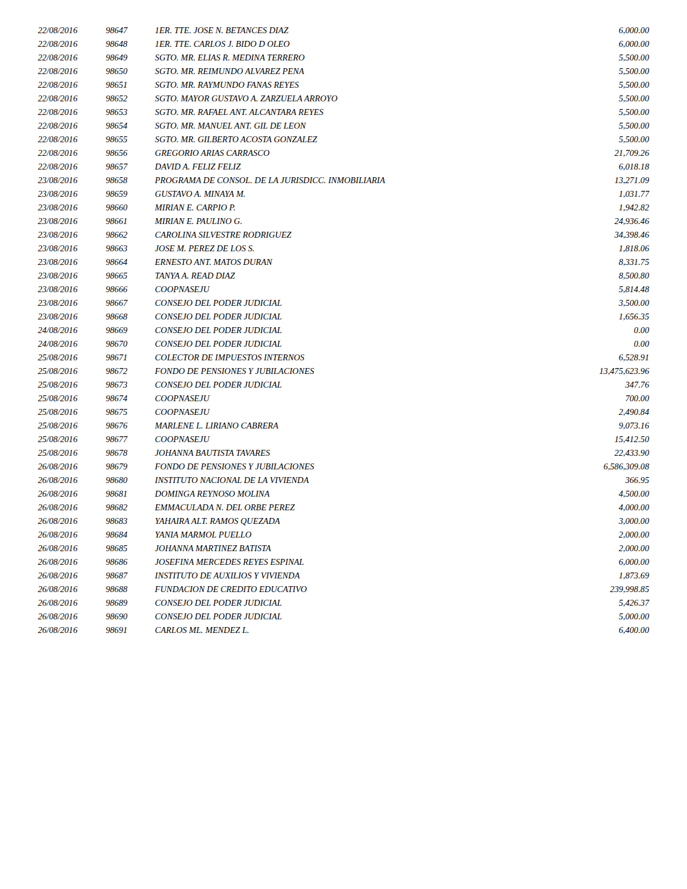| 22/08/2016 | 98647 | 1ER. TTE. JOSE N. BETANCES DIAZ | 6,000.00 |
| 22/08/2016 | 98648 | 1ER. TTE. CARLOS J. BIDO D OLEO | 6,000.00 |
| 22/08/2016 | 98649 | SGTO. MR. ELIAS R. MEDINA TERRERO | 5,500.00 |
| 22/08/2016 | 98650 | SGTO. MR. REIMUNDO ALVAREZ PENA | 5,500.00 |
| 22/08/2016 | 98651 | SGTO. MR. RAYMUNDO FANAS REYES | 5,500.00 |
| 22/08/2016 | 98652 | SGTO. MAYOR GUSTAVO A. ZARZUELA ARROYO | 5,500.00 |
| 22/08/2016 | 98653 | SGTO. MR. RAFAEL ANT. ALCANTARA REYES | 5,500.00 |
| 22/08/2016 | 98654 | SGTO. MR. MANUEL ANT. GIL DE LEON | 5,500.00 |
| 22/08/2016 | 98655 | SGTO. MR. GILBERTO ACOSTA GONZALEZ | 5,500.00 |
| 22/08/2016 | 98656 | GREGORIO ARIAS CARRASCO | 21,709.26 |
| 22/08/2016 | 98657 | DAVID A. FELIZ FELIZ | 6,018.18 |
| 23/08/2016 | 98658 | PROGRAMA DE CONSOL. DE LA JURISDICC. INMOBILIARIA | 13,271.09 |
| 23/08/2016 | 98659 | GUSTAVO A. MINAYA M. | 1,031.77 |
| 23/08/2016 | 98660 | MIRIAN E. CARPIO P. | 1,942.82 |
| 23/08/2016 | 98661 | MIRIAN E. PAULINO G. | 24,936.46 |
| 23/08/2016 | 98662 | CAROLINA SILVESTRE RODRIGUEZ | 34,398.46 |
| 23/08/2016 | 98663 | JOSE M. PEREZ DE LOS S. | 1,818.06 |
| 23/08/2016 | 98664 | ERNESTO ANT. MATOS DURAN | 8,331.75 |
| 23/08/2016 | 98665 | TANYA A. READ DIAZ | 8,500.80 |
| 23/08/2016 | 98666 | COOPNASEJU | 5,814.48 |
| 23/08/2016 | 98667 | CONSEJO DEL PODER JUDICIAL | 3,500.00 |
| 23/08/2016 | 98668 | CONSEJO DEL PODER JUDICIAL | 1,656.35 |
| 24/08/2016 | 98669 | CONSEJO DEL PODER JUDICIAL | 0.00 |
| 24/08/2016 | 98670 | CONSEJO DEL PODER JUDICIAL | 0.00 |
| 25/08/2016 | 98671 | COLECTOR DE IMPUESTOS INTERNOS | 6,528.91 |
| 25/08/2016 | 98672 | FONDO DE PENSIONES Y JUBILACIONES | 13,475,623.96 |
| 25/08/2016 | 98673 | CONSEJO DEL PODER JUDICIAL | 347.76 |
| 25/08/2016 | 98674 | COOPNASEJU | 700.00 |
| 25/08/2016 | 98675 | COOPNASEJU | 2,490.84 |
| 25/08/2016 | 98676 | MARLENE L. LIRIANO CABRERA | 9,073.16 |
| 25/08/2016 | 98677 | COOPNASEJU | 15,412.50 |
| 25/08/2016 | 98678 | JOHANNA BAUTISTA TAVARES | 22,433.90 |
| 26/08/2016 | 98679 | FONDO DE PENSIONES Y JUBILACIONES | 6,586,309.08 |
| 26/08/2016 | 98680 | INSTITUTO NACIONAL DE LA VIVIENDA | 366.95 |
| 26/08/2016 | 98681 | DOMINGA REYNOSO MOLINA | 4,500.00 |
| 26/08/2016 | 98682 | EMMACULADA N. DEL ORBE PEREZ | 4,000.00 |
| 26/08/2016 | 98683 | YAHAIRA ALT. RAMOS QUEZADA | 3,000.00 |
| 26/08/2016 | 98684 | YANIA MARMOL PUELLO | 2,000.00 |
| 26/08/2016 | 98685 | JOHANNA MARTINEZ BATISTA | 2,000.00 |
| 26/08/2016 | 98686 | JOSEFINA MERCEDES REYES ESPINAL | 6,000.00 |
| 26/08/2016 | 98687 | INSTITUTO DE AUXILIOS Y VIVIENDA | 1,873.69 |
| 26/08/2016 | 98688 | FUNDACION DE CREDITO EDUCATIVO | 239,998.85 |
| 26/08/2016 | 98689 | CONSEJO DEL PODER JUDICIAL | 5,426.37 |
| 26/08/2016 | 98690 | CONSEJO DEL PODER JUDICIAL | 5,000.00 |
| 26/08/2016 | 98691 | CARLOS ML. MENDEZ L. | 6,400.00 |